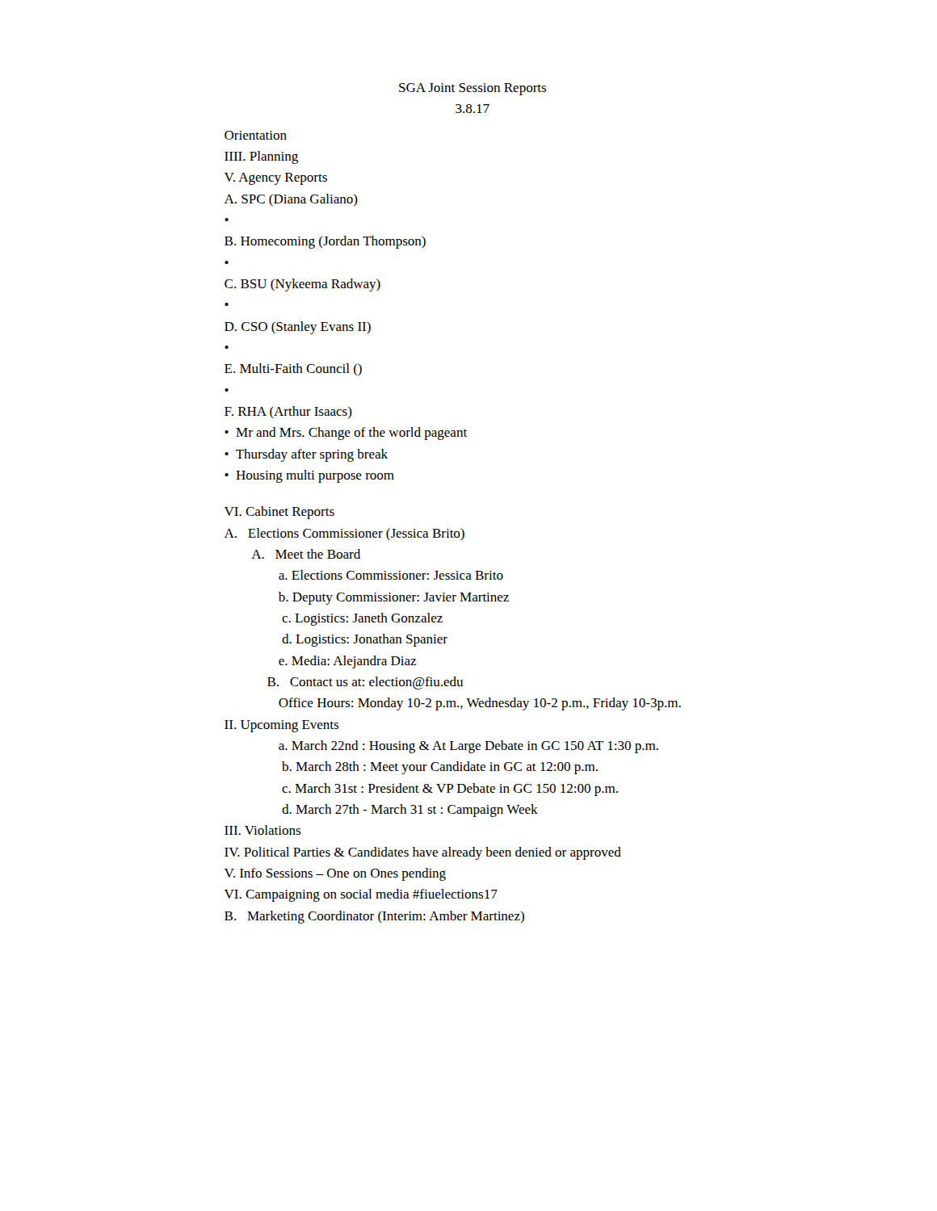SGA Joint Session Reports
3.8.17
Orientation
IIII. Planning
V. Agency Reports
A. SPC (Diana Galiano)
•
B. Homecoming (Jordan Thompson)
•
C. BSU (Nykeema Radway)
•
D. CSO (Stanley Evans II)
•
E. Multi-Faith Council ()
•
F. RHA (Arthur Isaacs)
• Mr and Mrs. Change of the world pageant
• Thursday after spring break
• Housing multi purpose room
VI. Cabinet Reports
A. Elections Commissioner (Jessica Brito)
A. Meet the Board
a. Elections Commissioner: Jessica Brito
b. Deputy Commissioner: Javier Martinez
c. Logistics: Janeth Gonzalez
d. Logistics: Jonathan Spanier
e. Media: Alejandra Diaz
B. Contact us at: election@fiu.edu
Office Hours: Monday 10-2 p.m., Wednesday 10-2 p.m., Friday 10-3p.m.
II. Upcoming Events
a. March 22nd : Housing & At Large Debate in GC 150 AT 1:30 p.m.
b. March 28th : Meet your Candidate in GC at 12:00 p.m.
c. March 31st : President & VP Debate in GC 150 12:00 p.m.
d. March 27th - March 31 st : Campaign Week
III. Violations
IV. Political Parties & Candidates have already been denied or approved
V. Info Sessions – One on Ones pending
VI. Campaigning on social media #fiuelections17
B. Marketing Coordinator (Interim: Amber Martinez)